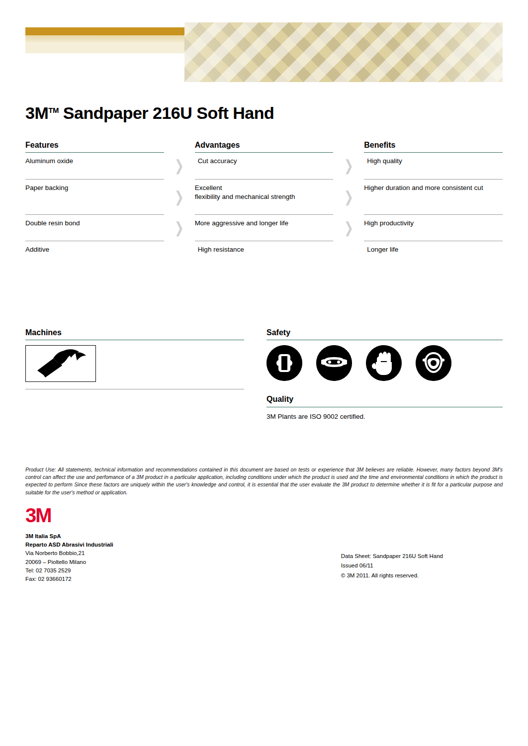3MTM Sandpaper 216U Soft Hand
| Features | | Advantages | | Benefits |
| --- | --- | --- | --- | --- |
| Aluminum oxide | ❯ | Cut accuracy | ❯ | High quality |
| Paper backing | ❯ | Excellent flexibility and mechanical strength | ❯ | Higher duration and more consistent cut |
| Double resin bond | ❯ | More aggressive and longer life | ❯ | High productivity |
| Additive | | High resistance | | Longer life |
Machines
Safety
Quality
3M Plants are ISO 9002 certified.
Product Use: All statements, technical information and recommendations contained in this document are based on tests or experience that 3M believes are reliable. However, many factors beyond 3M's control can affect the use and perfomance of a 3M product in a particular application, including conditions under which the product is used and the time and environmental conditions in which the product is expected to perform Since these factors are uniquely within the user's knowledge and control, it is essential that the user evaluate the 3M product to determine whether it is fit for a particular purpose and suitable for the user's method or application.
3M
3M Italia SpA
Reparto ASD Abrasivi Industriali
Via Norberto Bobbio,21
20069 – Pioltello Milano
Tel: 02 7035 2529
Fax: 02 93660172
Data Sheet: Sandpaper 216U Soft Hand
Issued 06/11
© 3M 2011. All rights reserved.